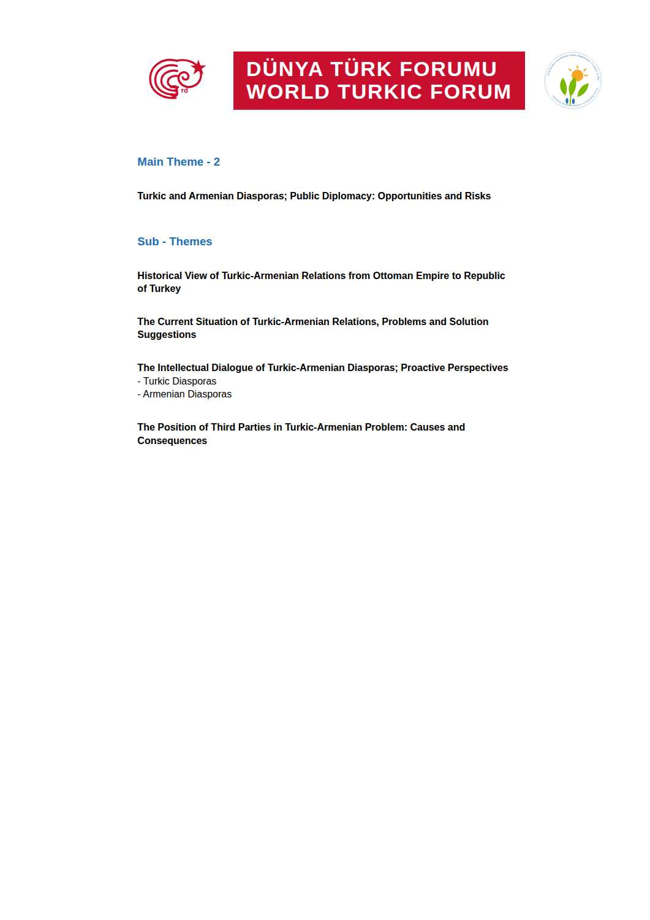3 rd
DÜNYA TÜRK FORUMU
WORLD TURKIC FORUM
Türk Ermeni İlişkilerinde Kamu Diplomasisi: Fırsatlar ve Riskler Public Diplomacy in Turkish-Armenian Relations
Main Theme - 2
Turkic and Armenian Diasporas; Public Diplomacy: Opportunities and Risks
Sub - Themes
Historical View of Turkic-Armenian Relations from Ottoman Empire to Republic of Turkey
The Current Situation of Turkic-Armenian Relations, Problems and Solution Suggestions
The Intellectual Dialogue of Turkic-Armenian Diasporas; Proactive Perspectives
- Turkic Diasporas
- Armenian Diasporas
The Position of Third Parties in Turkic-Armenian Problem: Causes and Consequences